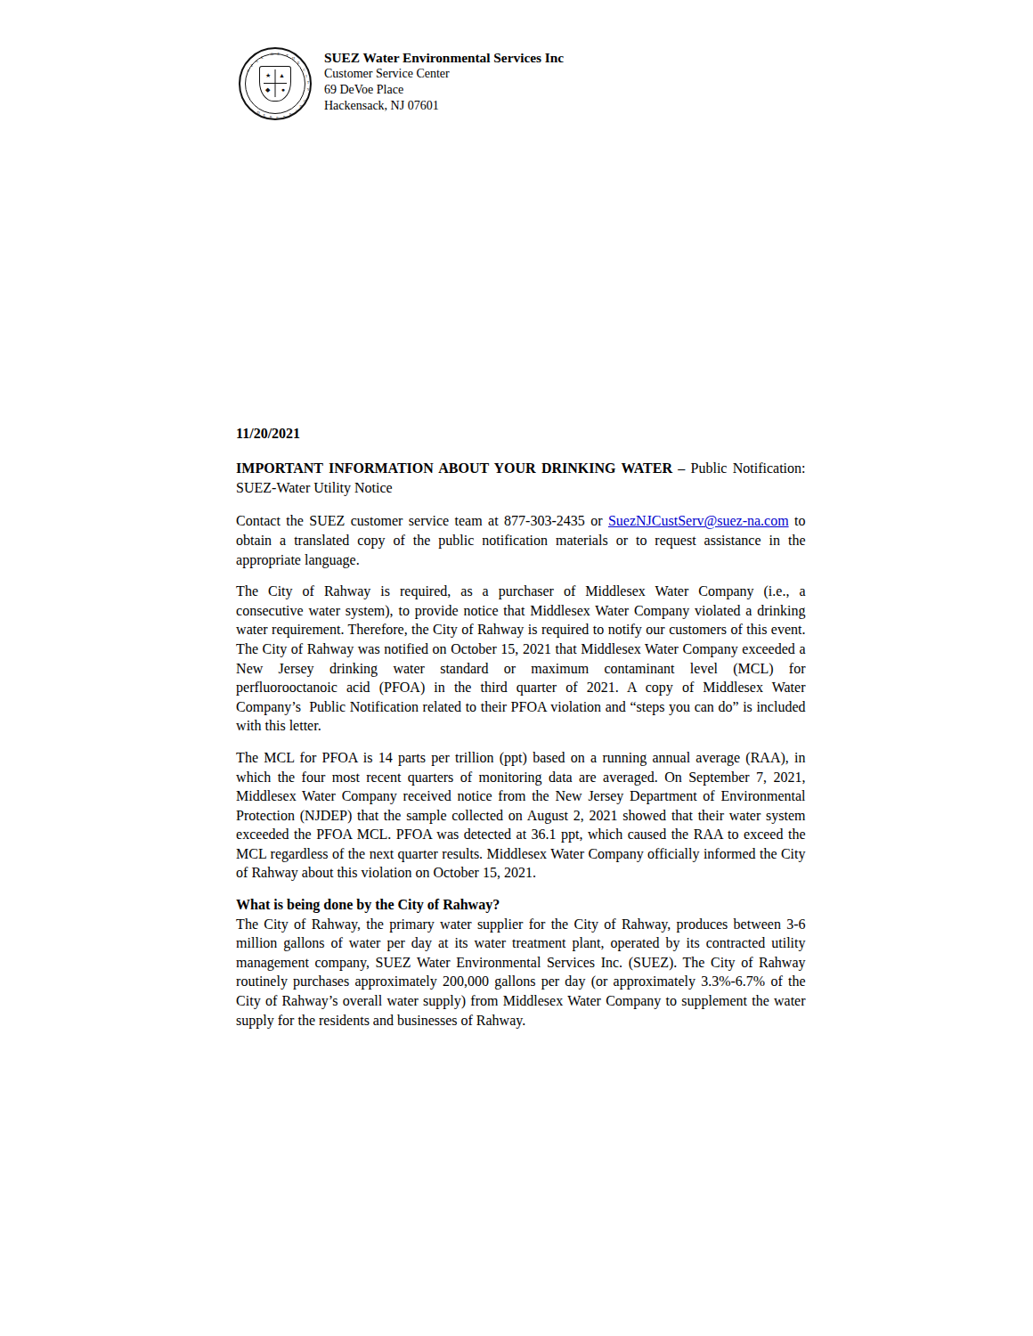S E A L O F T H E C I T Y C H A R T E R E D
★ ▲ ◆ ●
SUEZ Water Environmental Services Inc
Customer Service Center
69 DeVoe Place
Hackensack, NJ 07601
11/20/2021
IMPORTANT INFORMATION ABOUT YOUR DRINKING WATER – Public Notification: SUEZ-Water Utility Notice
Contact the SUEZ customer service team at 877-303-2435 or SuezNJCustServ@suez-na.com to obtain a translated copy of the public notification materials or to request assistance in the appropriate language.
The City of Rahway is required, as a purchaser of Middlesex Water Company (i.e., a consecutive water system), to provide notice that Middlesex Water Company violated a drinking water requirement. Therefore, the City of Rahway is required to notify our customers of this event. The City of Rahway was notified on October 15, 2021 that Middlesex Water Company exceeded a New Jersey drinking water standard or maximum contaminant level (MCL) for perfluorooctanoic acid (PFOA) in the third quarter of 2021. A copy of Middlesex Water Company’s Public Notification related to their PFOA violation and “steps you can do” is included with this letter.
The MCL for PFOA is 14 parts per trillion (ppt) based on a running annual average (RAA), in which the four most recent quarters of monitoring data are averaged. On September 7, 2021, Middlesex Water Company received notice from the New Jersey Department of Environmental Protection (NJDEP) that the sample collected on August 2, 2021 showed that their water system exceeded the PFOA MCL. PFOA was detected at 36.1 ppt, which caused the RAA to exceed the MCL regardless of the next quarter results. Middlesex Water Company officially informed the City of Rahway about this violation on October 15, 2021.
What is being done by the City of Rahway?
The City of Rahway, the primary water supplier for the City of Rahway, produces between 3-6 million gallons of water per day at its water treatment plant, operated by its contracted utility management company, SUEZ Water Environmental Services Inc. (SUEZ). The City of Rahway routinely purchases approximately 200,000 gallons per day (or approximately 3.3%-6.7% of the City of Rahway’s overall water supply) from Middlesex Water Company to supplement the water supply for the residents and businesses of Rahway.